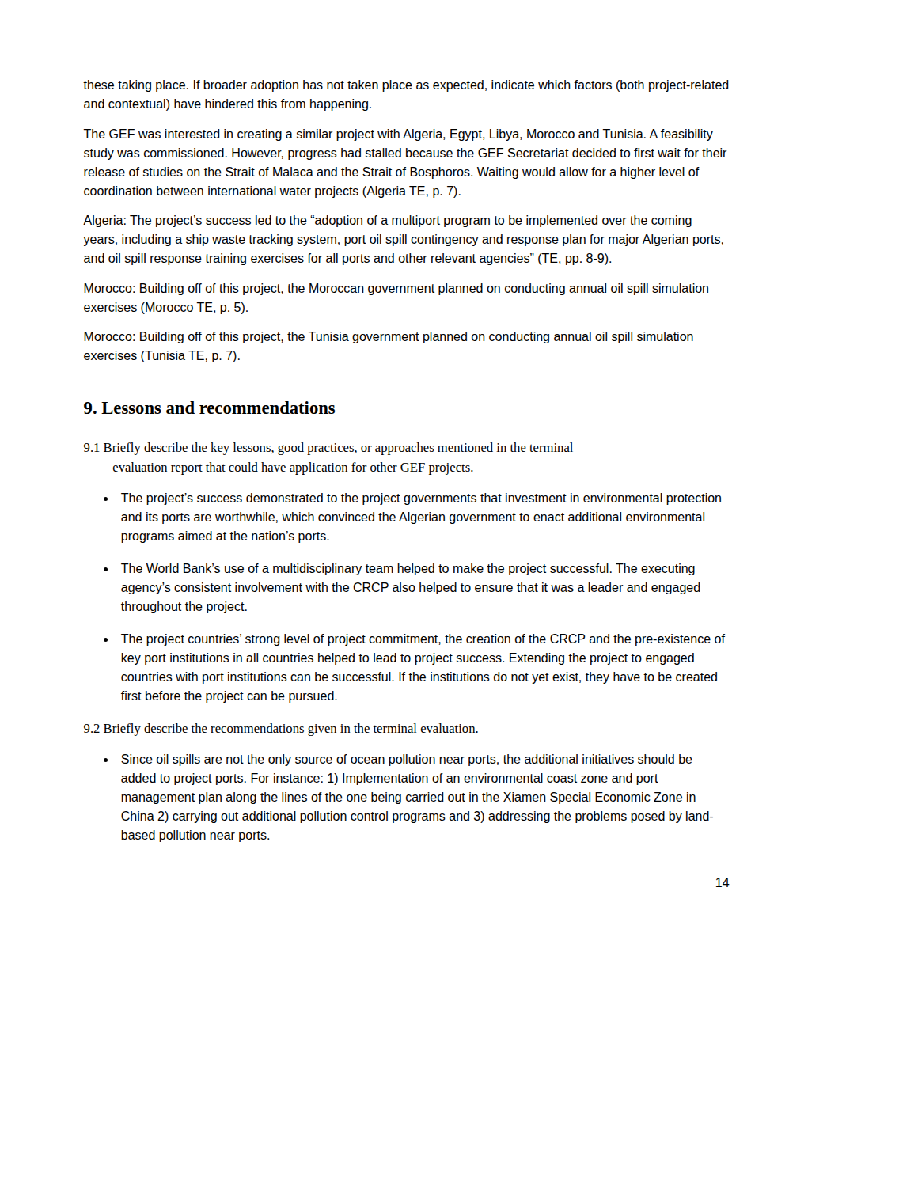these taking place. If broader adoption has not taken place as expected, indicate which factors (both project-related and contextual) have hindered this from happening.
The GEF was interested in creating a similar project with Algeria, Egypt, Libya, Morocco and Tunisia. A feasibility study was commissioned. However, progress had stalled because the GEF Secretariat decided to first wait for their release of studies on the Strait of Malaca and the Strait of Bosphoros. Waiting would allow for a higher level of coordination between international water projects (Algeria TE, p. 7).
Algeria: The project’s success led to the “adoption of a multiport program to be implemented over the coming years, including a ship waste tracking system, port oil spill contingency and response plan for major Algerian ports, and oil spill response training exercises for all ports and other relevant agencies” (TE, pp. 8-9).
Morocco: Building off of this project, the Moroccan government planned on conducting annual oil spill simulation exercises (Morocco TE, p. 5).
Morocco: Building off of this project, the Tunisia government planned on conducting annual oil spill simulation exercises (Tunisia TE, p. 7).
9. Lessons and recommendations
9.1 Briefly describe the key lessons, good practices, or approaches mentioned in the terminal evaluation report that could have application for other GEF projects.
The project’s success demonstrated to the project governments that investment in environmental protection and its ports are worthwhile, which convinced the Algerian government to enact additional environmental programs aimed at the nation’s ports.
The World Bank’s use of a multidisciplinary team helped to make the project successful. The executing agency’s consistent involvement with the CRCP also helped to ensure that it was a leader and engaged throughout the project.
The project countries’ strong level of project commitment, the creation of the CRCP and the pre-existence of key port institutions in all countries helped to lead to project success. Extending the project to engaged countries with port institutions can be successful. If the institutions do not yet exist, they have to be created first before the project can be pursued.
9.2 Briefly describe the recommendations given in the terminal evaluation.
Since oil spills are not the only source of ocean pollution near ports, the additional initiatives should be added to project ports. For instance: 1) Implementation of an environmental coast zone and port management plan along the lines of the one being carried out in the Xiamen Special Economic Zone in China 2) carrying out additional pollution control programs and 3) addressing the problems posed by land-based pollution near ports.
14